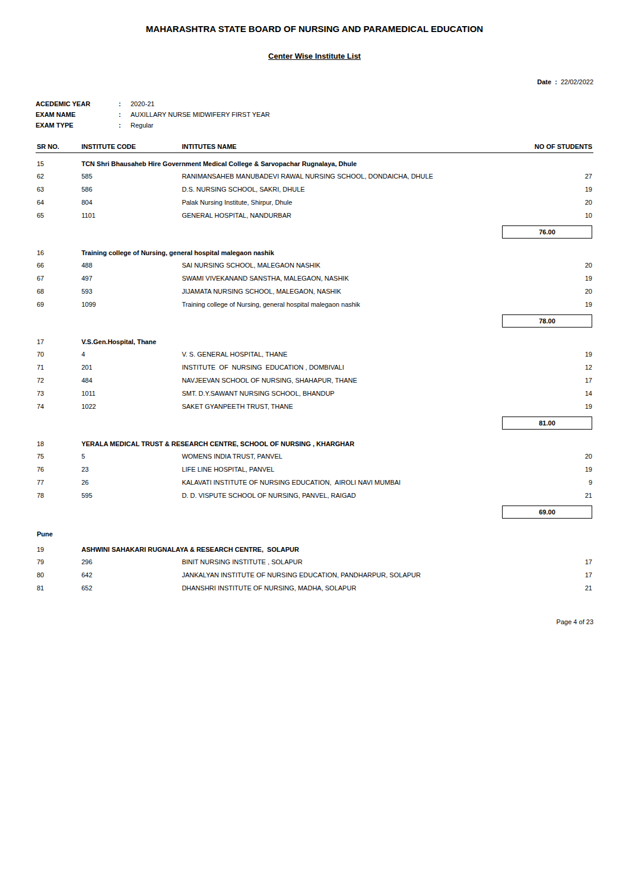MAHARASHTRA STATE BOARD OF NURSING AND PARAMEDICAL EDUCATION
Center Wise Institute List
Date : 22/02/2022
ACEDEMIC YEAR: 2020-21
EXAM NAME: AUXILLARY NURSE MIDWIFERY FIRST YEAR
EXAM TYPE: Regular
| SR NO. | INSTITUTE CODE | INTITUTES NAME | NO OF STUDENTS |
| --- | --- | --- | --- |
| 15 | TCN Shri Bhausaheb Hire Government Medical College & Sarvopachar Rugnalaya, Dhule |
| 62 | 585 | RANIMANSAHEB MANUBADEVI RAWAL NURSING SCHOOL, DONDAICHA, DHULE | 27 |
| 63 | 586 | D.S. NURSING SCHOOL, SAKRI, DHULE | 19 |
| 64 | 804 | Palak Nursing Institute, Shirpur, Dhule | 20 |
| 65 | 1101 | GENERAL HOSPITAL, NANDURBAR | 10 |
| 76.00 |
| 16 | Training college of Nursing, general hospital malegaon nashik |
| 66 | 488 | SAI NURSING SCHOOL, MALEGAON NASHIK | 20 |
| 67 | 497 | SWAMI VIVEKANAND SANSTHA, MALEGAON, NASHIK | 19 |
| 68 | 593 | JIJAMATA NURSING SCHOOL, MALEGAON, NASHIK | 20 |
| 69 | 1099 | Training college of Nursing, general hospital malegaon nashik | 19 |
| 78.00 |
| 17 | V.S.Gen.Hospital, Thane |
| 70 | 4 | V. S. GENERAL HOSPITAL, THANE | 19 |
| 71 | 201 | INSTITUTE OF NURSING EDUCATION , DOMBIVALI | 12 |
| 72 | 484 | NAVJEEVAN SCHOOL OF NURSING, SHAHAPUR, THANE | 17 |
| 73 | 1011 | SMT. D.Y.SAWANT NURSING SCHOOL, BHANDUP | 14 |
| 74 | 1022 | SAKET GYANPEETH TRUST, THANE | 19 |
| 81.00 |
| 18 | YERALA MEDICAL TRUST & RESEARCH CENTRE, SCHOOL OF NURSING , KHARGHAR |
| 75 | 5 | WOMENS INDIA TRUST, PANVEL | 20 |
| 76 | 23 | LIFE LINE HOSPITAL, PANVEL | 19 |
| 77 | 26 | KALAVATI INSTITUTE OF NURSING EDUCATION, AIROLI NAVI MUMBAI | 9 |
| 78 | 595 | D. D. VISPUTE SCHOOL OF NURSING, PANVEL, RAIGAD | 21 |
| 69.00 |
| Pune |
| 19 | ASHWINI SAHAKARI RUGNALAYA & RESEARCH CENTRE, SOLAPUR |
| 79 | 296 | BINIT NURSING INSTITUTE , SOLAPUR | 17 |
| 80 | 642 | JANKALYAN INSTITUTE OF NURSING EDUCATION, PANDHARPUR, SOLAPUR | 17 |
| 81 | 652 | DHANSHRI INSTITUTE OF NURSING, MADHA, SOLAPUR | 21 |
Page 4 of 23